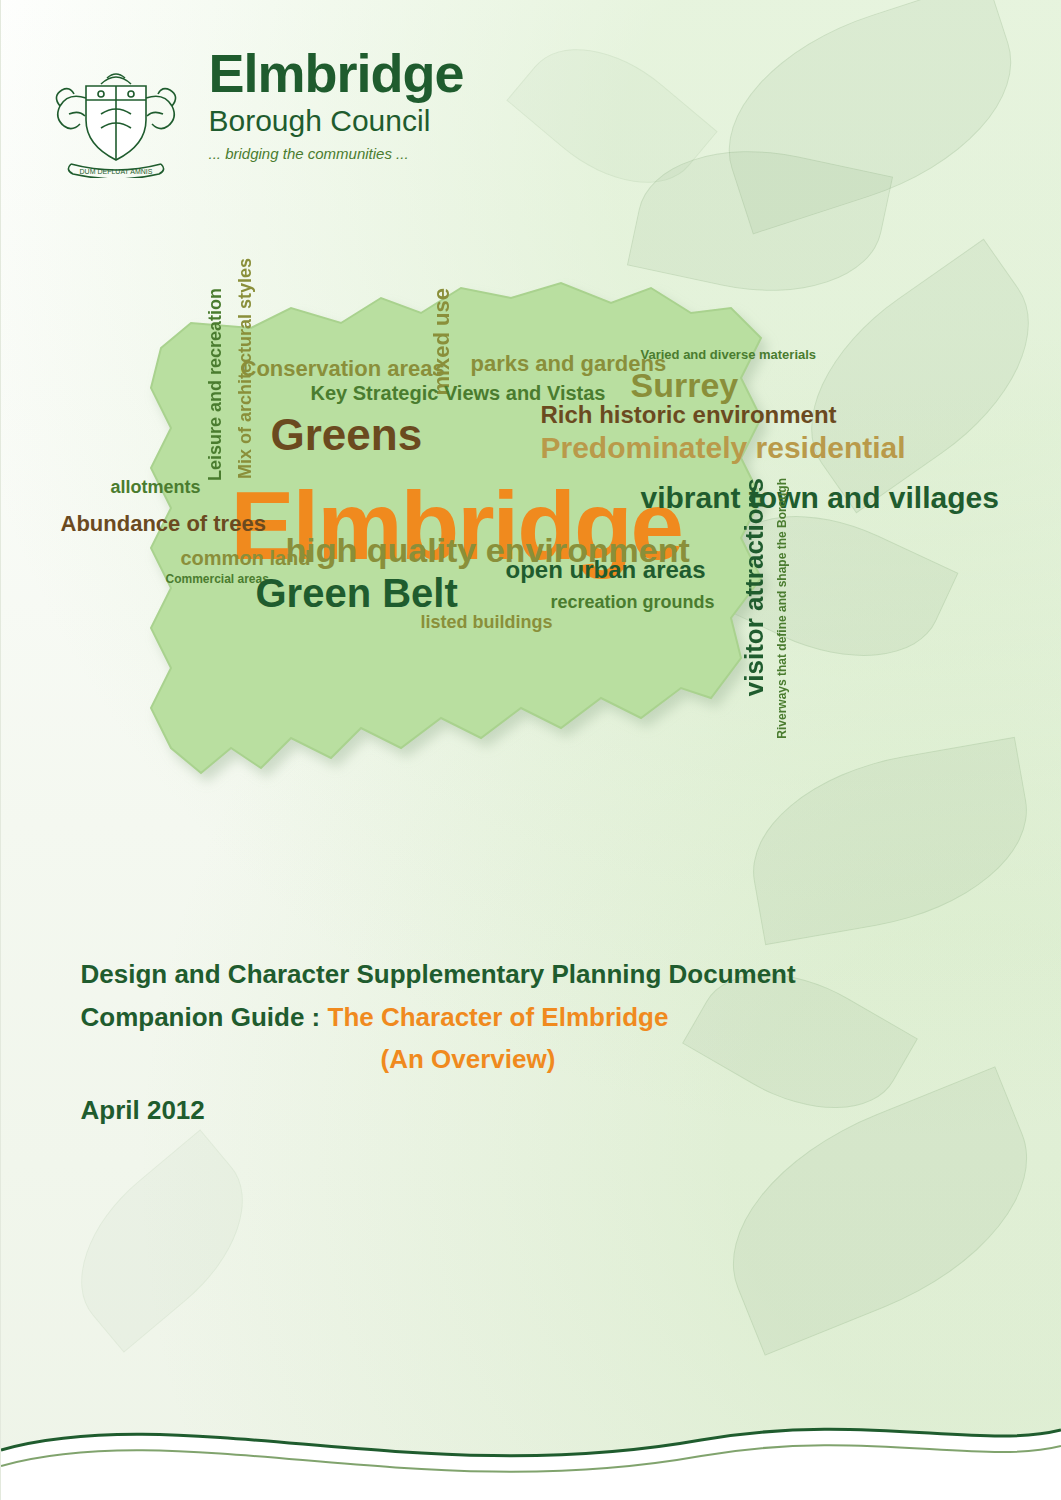DUM DEFLUAT AMNIS
Elmbridge
Borough Council
... bridging the communities ...
Mix of architectural styles Leisure and recreation mixed use Conservation areas Key Strategic Views and Vistas parks and gardens Varied and diverse materials Surrey Rich historic environment Predominately residential Greens Elmbridge vibrant town and villages allotments Abundance of trees high quality environment common land Commercial areas Green Belt open urban areas recreation grounds listed buildings visitor attractions Riverways that define and shape the Borough
Design and Character Supplementary Planning Document
Companion Guide : The Character of Elmbridge
(An Overview)
April 2012